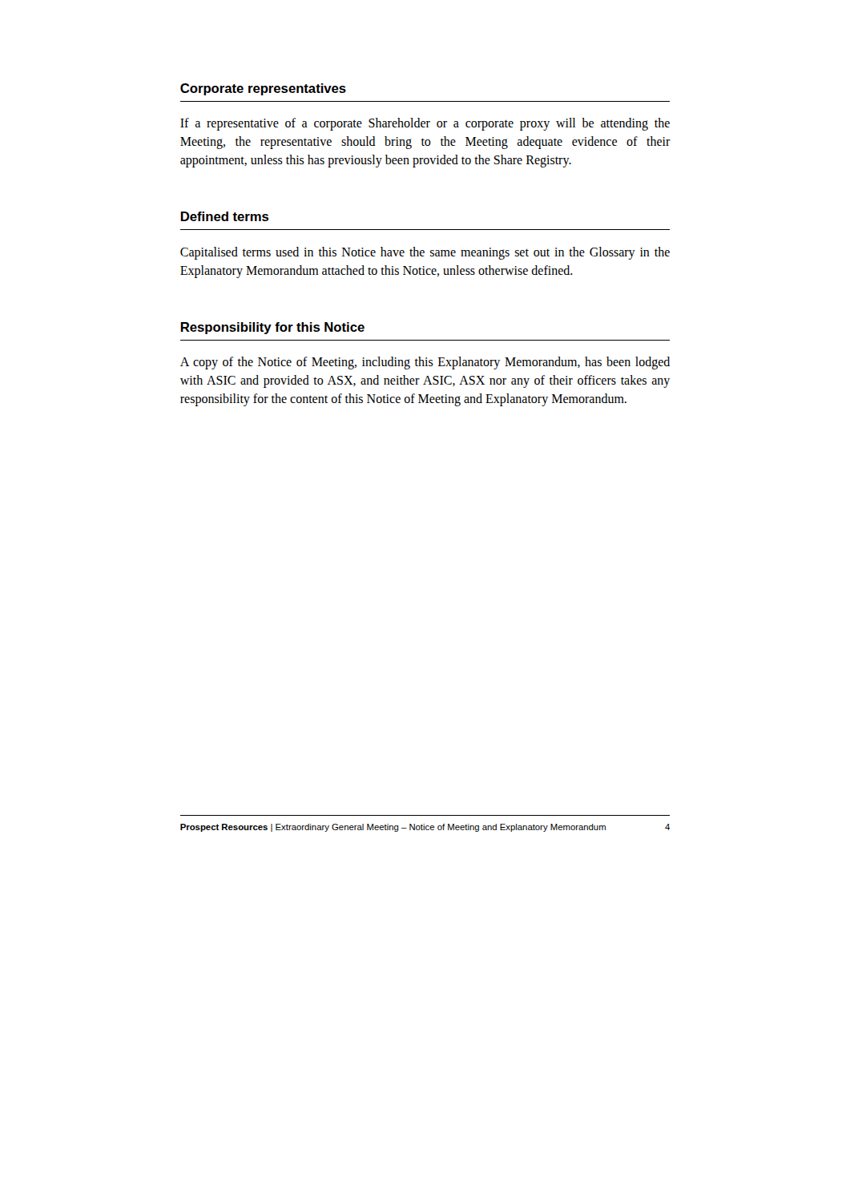Corporate representatives
If a representative of a corporate Shareholder or a corporate proxy will be attending the Meeting, the representative should bring to the Meeting adequate evidence of their appointment, unless this has previously been provided to the Share Registry.
Defined terms
Capitalised terms used in this Notice have the same meanings set out in the Glossary in the Explanatory Memorandum attached to this Notice, unless otherwise defined.
Responsibility for this Notice
A copy of the Notice of Meeting, including this Explanatory Memorandum, has been lodged with ASIC and provided to ASX, and neither ASIC, ASX nor any of their officers takes any responsibility for the content of this Notice of Meeting and Explanatory Memorandum.
Prospect Resources | Extraordinary General Meeting – Notice of Meeting and Explanatory Memorandum
4